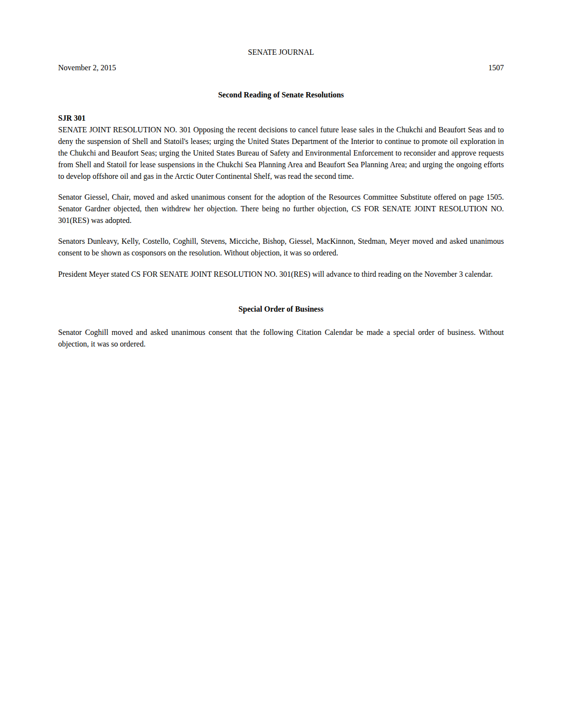SENATE JOURNAL
November 2, 2015 1507
Second Reading of Senate Resolutions
SJR 301
SENATE JOINT RESOLUTION NO. 301 Opposing the recent decisions to cancel future lease sales in the Chukchi and Beaufort Seas and to deny the suspension of Shell and Statoil's leases; urging the United States Department of the Interior to continue to promote oil exploration in the Chukchi and Beaufort Seas; urging the United States Bureau of Safety and Environmental Enforcement to reconsider and approve requests from Shell and Statoil for lease suspensions in the Chukchi Sea Planning Area and Beaufort Sea Planning Area; and urging the ongoing efforts to develop offshore oil and gas in the Arctic Outer Continental Shelf, was read the second time.
Senator Giessel, Chair, moved and asked unanimous consent for the adoption of the Resources Committee Substitute offered on page 1505. Senator Gardner objected, then withdrew her objection. There being no further objection, CS FOR SENATE JOINT RESOLUTION NO. 301(RES) was adopted.
Senators Dunleavy, Kelly, Costello, Coghill, Stevens, Micciche, Bishop, Giessel, MacKinnon, Stedman, Meyer moved and asked unanimous consent to be shown as cosponsors on the resolution. Without objection, it was so ordered.
President Meyer stated CS FOR SENATE JOINT RESOLUTION NO. 301(RES) will advance to third reading on the November 3 calendar.
Special Order of Business
Senator Coghill moved and asked unanimous consent that the following Citation Calendar be made a special order of business. Without objection, it was so ordered.